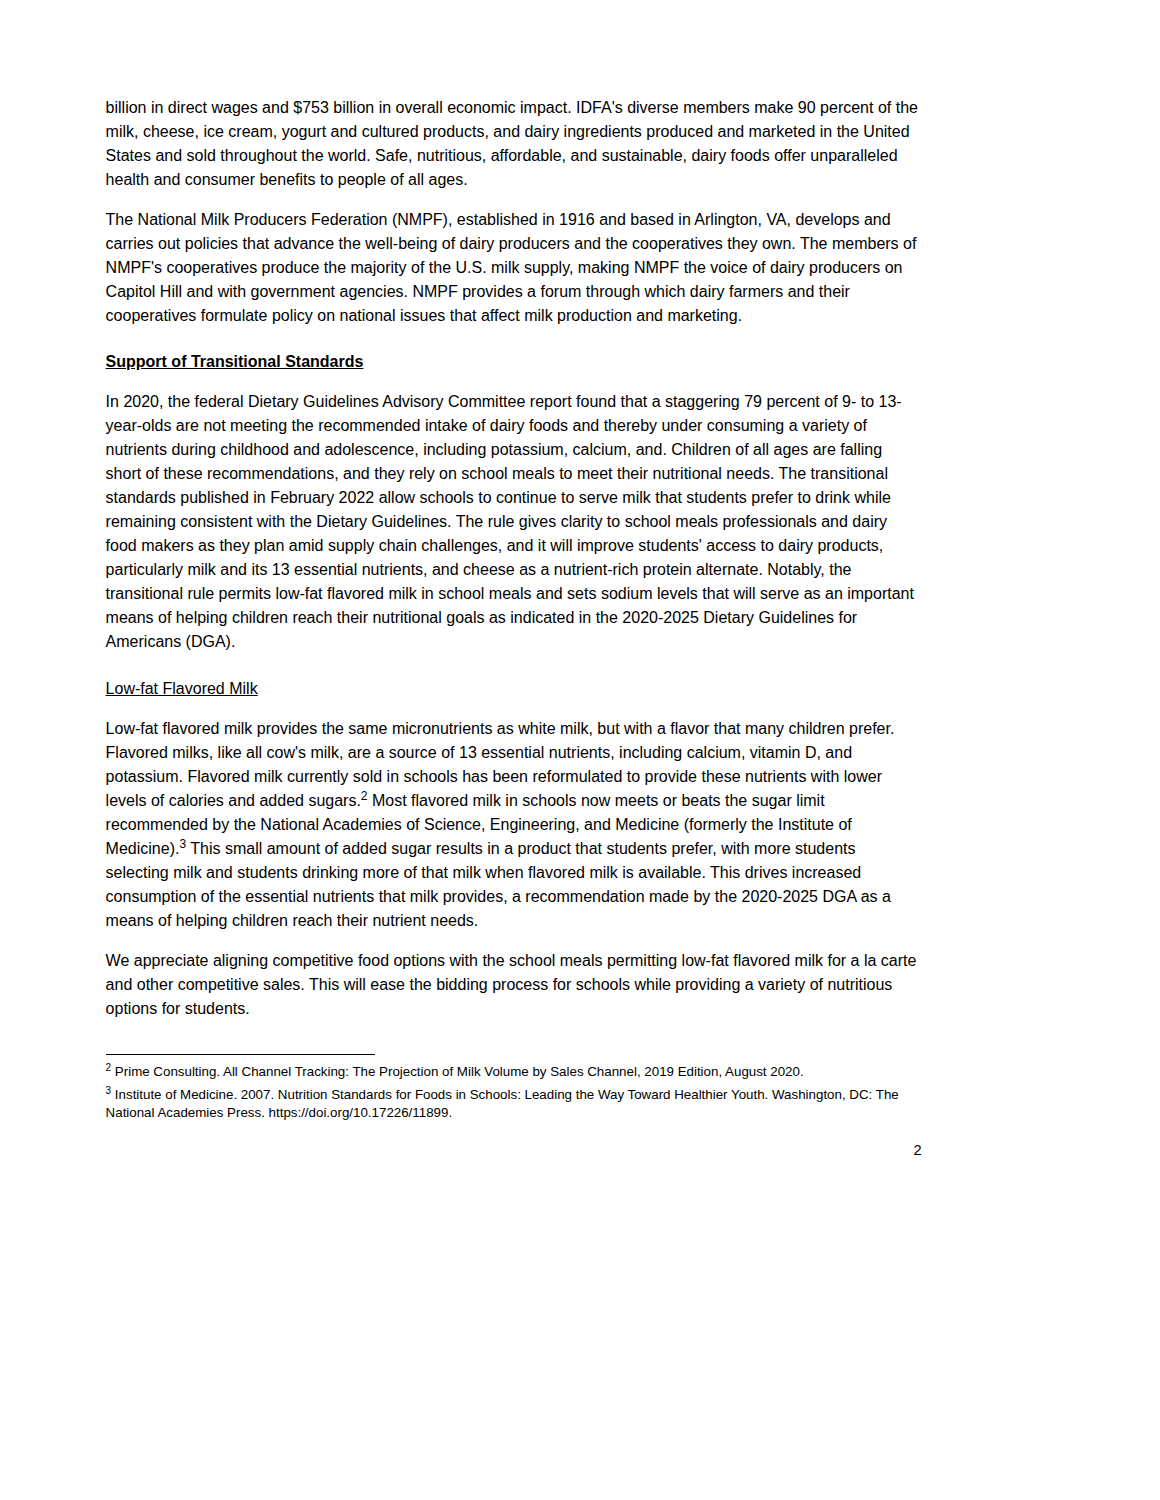billion in direct wages and $753 billion in overall economic impact. IDFA's diverse members make 90 percent of the milk, cheese, ice cream, yogurt and cultured products, and dairy ingredients produced and marketed in the United States and sold throughout the world. Safe, nutritious, affordable, and sustainable, dairy foods offer unparalleled health and consumer benefits to people of all ages.
The National Milk Producers Federation (NMPF), established in 1916 and based in Arlington, VA, develops and carries out policies that advance the well-being of dairy producers and the cooperatives they own. The members of NMPF's cooperatives produce the majority of the U.S. milk supply, making NMPF the voice of dairy producers on Capitol Hill and with government agencies. NMPF provides a forum through which dairy farmers and their cooperatives formulate policy on national issues that affect milk production and marketing.
Support of Transitional Standards
In 2020, the federal Dietary Guidelines Advisory Committee report found that a staggering 79 percent of 9- to 13-year-olds are not meeting the recommended intake of dairy foods and thereby under consuming a variety of nutrients during childhood and adolescence, including potassium, calcium, and. Children of all ages are falling short of these recommendations, and they rely on school meals to meet their nutritional needs. The transitional standards published in February 2022 allow schools to continue to serve milk that students prefer to drink while remaining consistent with the Dietary Guidelines. The rule gives clarity to school meals professionals and dairy food makers as they plan amid supply chain challenges, and it will improve students' access to dairy products, particularly milk and its 13 essential nutrients, and cheese as a nutrient-rich protein alternate. Notably, the transitional rule permits low-fat flavored milk in school meals and sets sodium levels that will serve as an important means of helping children reach their nutritional goals as indicated in the 2020-2025 Dietary Guidelines for Americans (DGA).
Low-fat Flavored Milk
Low-fat flavored milk provides the same micronutrients as white milk, but with a flavor that many children prefer. Flavored milks, like all cow's milk, are a source of 13 essential nutrients, including calcium, vitamin D, and potassium. Flavored milk currently sold in schools has been reformulated to provide these nutrients with lower levels of calories and added sugars.2 Most flavored milk in schools now meets or beats the sugar limit recommended by the National Academies of Science, Engineering, and Medicine (formerly the Institute of Medicine).3 This small amount of added sugar results in a product that students prefer, with more students selecting milk and students drinking more of that milk when flavored milk is available. This drives increased consumption of the essential nutrients that milk provides, a recommendation made by the 2020-2025 DGA as a means of helping children reach their nutrient needs.
We appreciate aligning competitive food options with the school meals permitting low-fat flavored milk for a la carte and other competitive sales. This will ease the bidding process for schools while providing a variety of nutritious options for students.
2 Prime Consulting. All Channel Tracking: The Projection of Milk Volume by Sales Channel, 2019 Edition, August 2020.
3 Institute of Medicine. 2007. Nutrition Standards for Foods in Schools: Leading the Way Toward Healthier Youth. Washington, DC: The National Academies Press. https://doi.org/10.17226/11899.
2